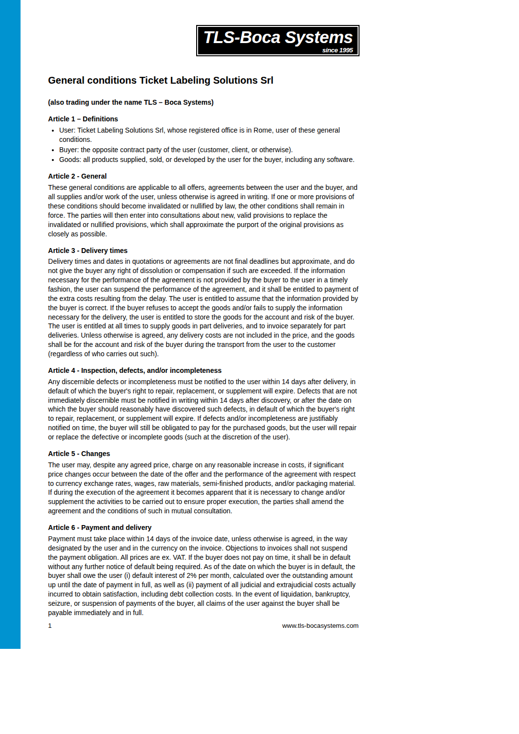TLS-Boca Systems since 1995
General conditions Ticket Labeling Solutions Srl
(also trading under the name TLS – Boca Systems)
Article 1 – Definitions
User: Ticket Labeling Solutions Srl, whose registered office is in Rome, user of these general conditions.
Buyer: the opposite contract party of the user (customer, client, or otherwise).
Goods: all products supplied, sold, or developed by the user for the buyer, including any software.
Article 2 - General
These general conditions are applicable to all offers, agreements between the user and the buyer, and all supplies and/or work of the user, unless otherwise is agreed in writing. If one or more provisions of these conditions should become invalidated or nullified by law, the other conditions shall remain in force. The parties will then enter into consultations about new, valid provisions to replace the invalidated or nullified provisions, which shall approximate the purport of the original provisions as closely as possible.
Article 3 - Delivery times
Delivery times and dates in quotations or agreements are not final deadlines but approximate, and do not give the buyer any right of dissolution or compensation if such are exceeded. If the information necessary for the performance of the agreement is not provided by the buyer to the user in a timely fashion, the user can suspend the performance of the agreement, and it shall be entitled to payment of the extra costs resulting from the delay. The user is entitled to assume that the information provided by the buyer is correct. If the buyer refuses to accept the goods and/or fails to supply the information necessary for the delivery, the user is entitled to store the goods for the account and risk of the buyer. The user is entitled at all times to supply goods in part deliveries, and to invoice separately for part deliveries. Unless otherwise is agreed, any delivery costs are not included in the price, and the goods shall be for the account and risk of the buyer during the transport from the user to the customer (regardless of who carries out such).
Article 4 - Inspection, defects, and/or incompleteness
Any discernible defects or incompleteness must be notified to the user within 14 days after delivery, in default of which the buyer's right to repair, replacement, or supplement will expire. Defects that are not immediately discernible must be notified in writing within 14 days after discovery, or after the date on which the buyer should reasonably have discovered such defects, in default of which the buyer's right to repair, replacement, or supplement will expire. If defects and/or incompleteness are justifiably notified on time, the buyer will still be obligated to pay for the purchased goods, but the user will repair or replace the defective or incomplete goods (such at the discretion of the user).
Article 5 - Changes
The user may, despite any agreed price, charge on any reasonable increase in costs, if significant price changes occur between the date of the offer and the performance of the agreement with respect to currency exchange rates, wages, raw materials, semi-finished products, and/or packaging material. If during the execution of the agreement it becomes apparent that it is necessary to change and/or supplement the activities to be carried out to ensure proper execution, the parties shall amend the agreement and the conditions of such in mutual consultation.
Article 6 - Payment and delivery
Payment must take place within 14 days of the invoice date, unless otherwise is agreed, in the way designated by the user and in the currency on the invoice. Objections to invoices shall not suspend the payment obligation. All prices are ex. VAT. If the buyer does not pay on time, it shall be in default without any further notice of default being required. As of the date on which the buyer is in default, the buyer shall owe the user (i) default interest of 2% per month, calculated over the outstanding amount up until the date of payment in full, as well as (ii) payment of all judicial and extrajudicial costs actually incurred to obtain satisfaction, including debt collection costs. In the event of liquidation, bankruptcy, seizure, or suspension of payments of the buyer, all claims of the user against the buyer shall be payable immediately and in full.
1 www.tls-bocasystems.com